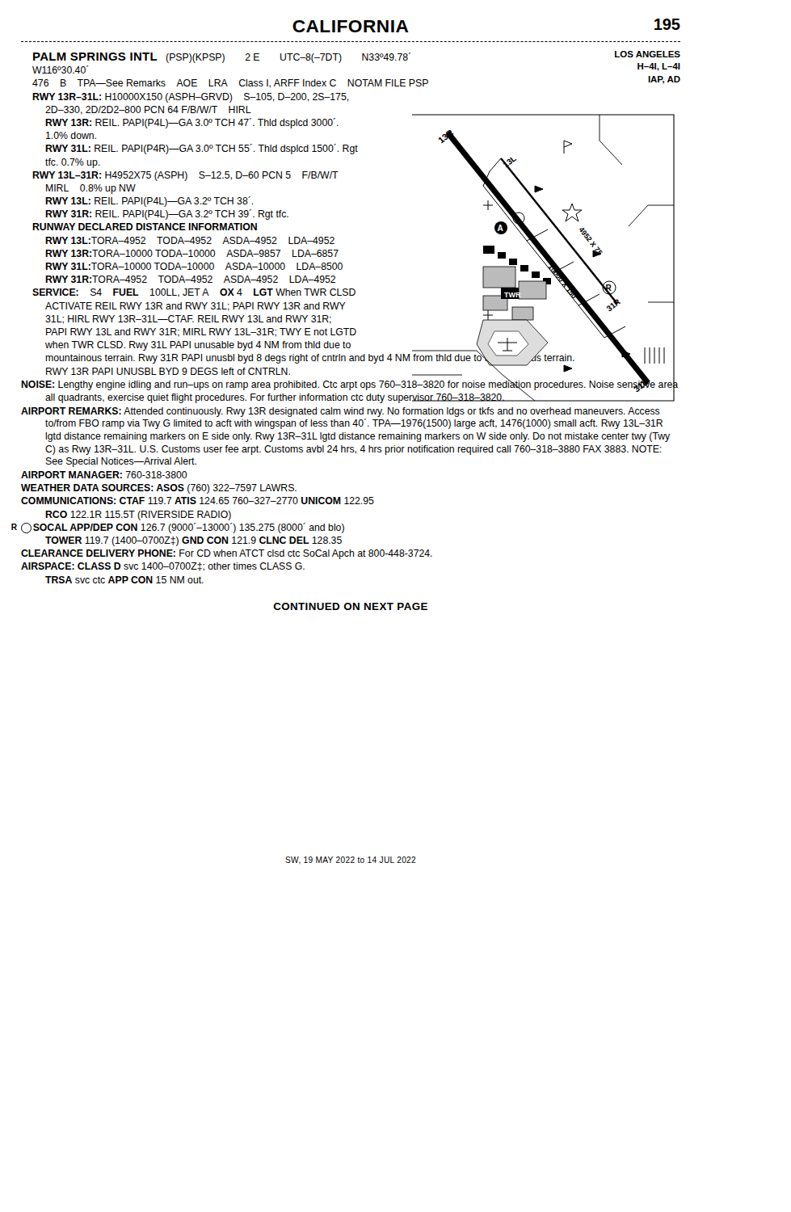CALIFORNIA 195
LOS ANGELES
H–4I, L–4I
IAP, AD
PALM SPRINGS INTL (PSP)(KPSP) 2 E UTC–8(–7DT) N33º49.78´ W116º30.40´
476 B TPA—See Remarks AOE LRA Class I, ARFF Index C NOTAM FILE PSP
RWY 13R–31L: H10000X150 (ASPH–GRVD) S–105, D–200, 2S–175,
2D–330, 2D/2D2–800 PCN 64 F/B/W/T HIRL
RWY 13R: REIL. PAPI(P4L)—GA 3.0º TCH 47´. Thld dsplcd 3000´.
1.0% down.
RWY 31L: REIL. PAPI(P4R)—GA 3.0º TCH 55´. Thld dsplcd 1500´. Rgt
tfc. 0.7% up.
RWY 13L–31R: H4952X75 (ASPH) S–12.5, D–60 PCN 5 F/B/W/T
MIRL 0.8% up NW
RWY 13L: REIL. PAPI(P4L)—GA 3.2º TCH 38´.
RWY 31R: REIL. PAPI(P4L)—GA 3.2º TCH 39´. Rgt tfc.
RUNWAY DECLARED DISTANCE INFORMATION
RWY 13L: TORA–4952 TODA–4952 ASDA–4952 LDA–4952
RWY 13R: TORA–10000 TODA–10000 ASDA–9857 LDA–6857
RWY 31L: TORA–10000 TODA–10000 ASDA–10000 LDA–8500
RWY 31R: TORA–4952 TODA–4952 ASDA–4952 LDA–4952
SERVICE: S4 FUEL 100LL, JET A OX 4 LGT When TWR CLSD
ACTIVATE REIL RWY 13R and RWY 31L; PAPI RWY 13R and RWY
31L; HIRL RWY 13R–31L—CTAF. REIL RWY 13L and RWY 31R;
PAPI RWY 13L and RWY 31R; MIRL RWY 13L–31R; TWY E not LGTD
when TWR CLSD. Rwy 31L PAPI unusable byd 4 NM from thld due to
TWR 13R 31L 13L 31R 10000 X 150 4952 X 75 A + R
mountainous terrain. Rwy 31R PAPI unusbl byd 8 degs right of cntrln and byd 4 NM from thld due to mountainous terrain.
RWY 13R PAPI UNUSBL BYD 9 DEGS left of CNTRLN.
NOISE: Lengthy engine idling and run–ups on ramp area prohibited. Ctc arpt ops 760–318–3820 for noise mediation procedures. Noise sensitive area all quadrants, exercise quiet flight procedures. For further information ctc duty supervisor 760–318–3820.
AIRPORT REMARKS: Attended continuously. Rwy 13R designated calm wind rwy. No formation ldgs or tkfs and no overhead maneuvers. Access to/from FBO ramp via Twy G limited to acft with wingspan of less than 40´. TPA—1976(1500) large acft, 1476(1000) small acft. Rwy 13L–31R lgtd distance remaining markers on E side only. Rwy 13R–31L lgtd distance remaining markers on W side only. Do not mistake center twy (Twy C) as Rwy 13R–31L. U.S. Customs user fee arpt. Customs avbl 24 hrs, 4 hrs prior notification required call 760–318–3880 FAX 3883. NOTE: See Special Notices—Arrival Alert.
AIRPORT MANAGER: 760-318-3800
WEATHER DATA SOURCES: ASOS (760) 322–7597 LAWRS.
COMMUNICATIONS: CTAF 119.7 ATIS 124.65 760–327–2770 UNICOM 122.95
RCO 122.1R 115.5T (RIVERSIDE RADIO)
RSOCAL APP/DEP CON 126.7 (9000´–13000´) 135.275 (8000´ and blo)
TOWER 119.7 (1400–0700Z‡) GND CON 121.9 CLNC DEL 128.35
CLEARANCE DELIVERY PHONE: For CD when ATCT clsd ctc SoCal Apch at 800-448-3724.
AIRSPACE: CLASS D svc 1400–0700Z‡; other times CLASS G.
TRSA svc ctc APP CON 15 NM out.
CONTINUED ON NEXT PAGE
SW, 19 MAY 2022 to 14 JUL 2022